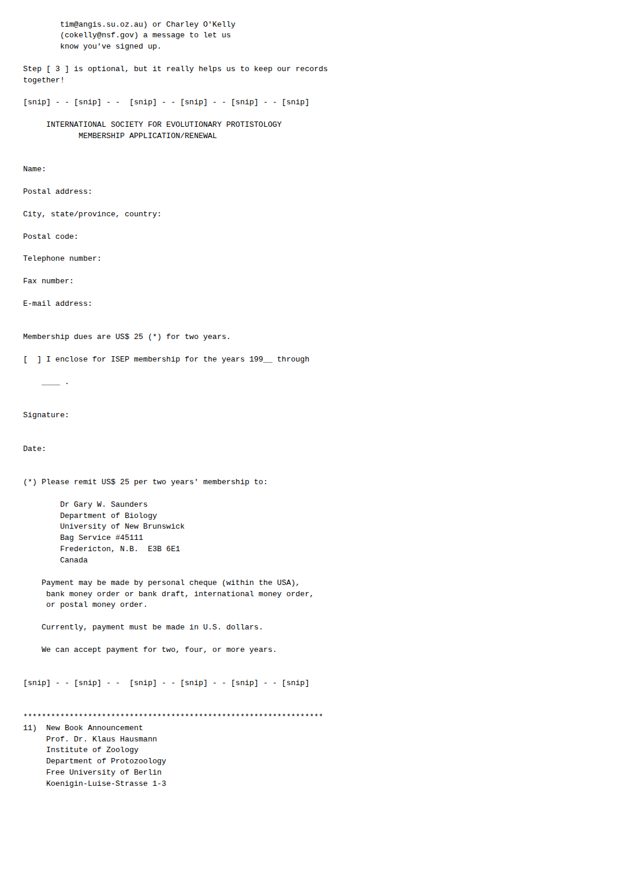tim@angis.su.oz.au) or Charley O'Kelly
        (cokelly@nsf.gov) a message to let us
        know you've signed up.

Step [ 3 ] is optional, but it really helps us to keep our records
together!

[snip] - - [snip] - -  [snip] - - [snip] - - [snip] - - [snip]

     INTERNATIONAL SOCIETY FOR EVOLUTIONARY PROTISTOLOGY
            MEMBERSHIP APPLICATION/RENEWAL


Name:

Postal address:

City, state/province, country:

Postal code:

Telephone number:

Fax number:

E-mail address:


Membership dues are US$ 25 (*) for two years.

[  ] I enclose for ISEP membership for the years 199__ through

    ____ .


Signature:


Date:


(*) Please remit US$ 25 per two years' membership to:

        Dr Gary W. Saunders
        Department of Biology
        University of New Brunswick
        Bag Service #45111
        Fredericton, N.B.  E3B 6E1
        Canada

    Payment may be made by personal cheque (within the USA),
     bank money order or bank draft, international money order,
     or postal money order.

    Currently, payment must be made in U.S. dollars.

    We can accept payment for two, four, or more years.


[snip] - - [snip] - -  [snip] - - [snip] - - [snip] - - [snip]


*****************************************************************
11)  New Book Announcement
     Prof. Dr. Klaus Hausmann
     Institute of Zoology
     Department of Protozoology
     Free University of Berlin
     Koenigin-Luise-Strasse 1-3